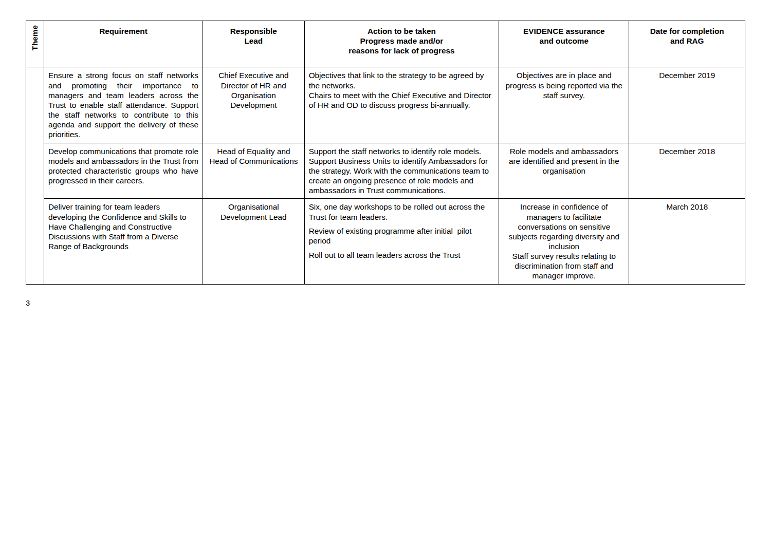| Theme | Requirement | Responsible Lead | Action to be taken Progress made and/or reasons for lack of progress | EVIDENCE assurance and outcome | Date for completion and RAG |
| --- | --- | --- | --- | --- | --- |
| | Ensure a strong focus on staff networks and promoting their importance to managers and team leaders across the Trust to enable staff attendance. Support the staff networks to contribute to this agenda and support the delivery of these priorities. | Chief Executive and Director of HR and Organisation Development | Objectives that link to the strategy to be agreed by the networks. Chairs to meet with the Chief Executive and Director of HR and OD to discuss progress bi-annually. | Objectives are in place and progress is being reported via the staff survey. | December 2019 |
| Develop communications that promote role models and ambassadors in the Trust from protected characteristic groups who have progressed in their careers. | Head of Equality and Head of Communications | Support the staff networks to identify role models. Support Business Units to identify Ambassadors for the strategy. Work with the communications team to create an ongoing presence of role models and ambassadors in Trust communications. | Role models and ambassadors are identified and present in the organisation | December 2018 |
| Deliver training for team leaders developing the Confidence and Skills to Have Challenging and Constructive Discussions with Staff from a Diverse Range of Backgrounds | Organisational Development Lead | Six, one day workshops to be rolled out across the Trust for team leaders. Review of existing programme after initial pilot period Roll out to all team leaders across the Trust | Increase in confidence of managers to facilitate conversations on sensitive subjects regarding diversity and inclusion Staff survey results relating to discrimination from staff and manager improve. | March 2018 |
3